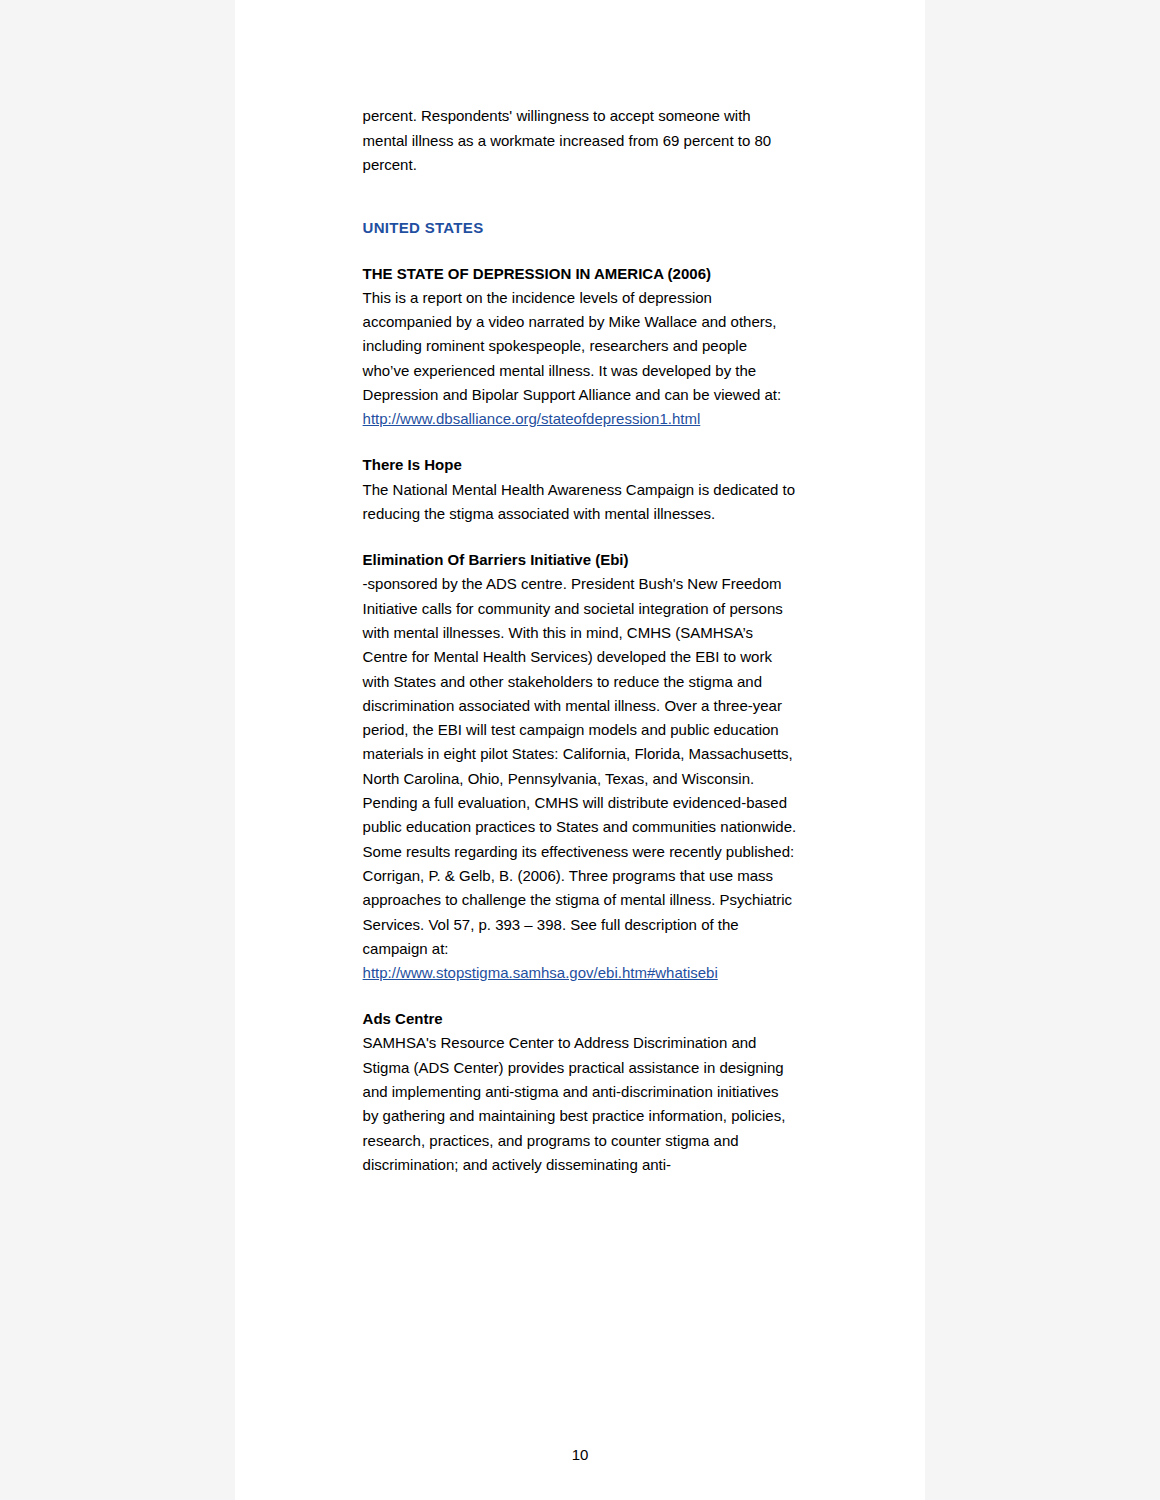percent. Respondents' willingness to accept someone with mental illness as a workmate increased from 69 percent to 80 percent.
UNITED STATES
THE STATE OF DEPRESSION IN AMERICA (2006)
This is a report on the incidence levels of depression accompanied by a video narrated by Mike Wallace and others, including rominent spokespeople, researchers and people who’ve experienced mental illness. It was developed by the Depression and Bipolar Support Alliance and can be viewed at:
http://www.dbsalliance.org/stateofdepression1.html
There Is Hope
The National Mental Health Awareness Campaign is dedicated to reducing the stigma associated with mental illnesses.
Elimination Of Barriers Initiative (Ebi)
-sponsored by the ADS centre. President Bush's New Freedom Initiative calls for community and societal integration of persons with mental illnesses. With this in mind, CMHS (SAMHSA’s Centre for Mental Health Services) developed the EBI to work with States and other stakeholders to reduce the stigma and discrimination associated with mental illness. Over a three-year period, the EBI will test campaign models and public education materials in eight pilot States: California, Florida, Massachusetts, North Carolina, Ohio, Pennsylvania, Texas, and Wisconsin. Pending a full evaluation, CMHS will distribute evidenced-based public education practices to States and communities nationwide. Some results regarding its effectiveness were recently published: Corrigan, P. & Gelb, B. (2006). Three programs that use mass approaches to challenge the stigma of mental illness. Psychiatric Services. Vol 57, p. 393 – 398. See full description of the campaign at:
http://www.stopstigma.samhsa.gov/ebi.htm#whatisebi
Ads Centre
SAMHSA's Resource Center to Address Discrimination and Stigma (ADS Center) provides practical assistance in designing and implementing anti-stigma and anti-discrimination initiatives by gathering and maintaining best practice information, policies, research, practices, and programs to counter stigma and discrimination; and actively disseminating anti-
10